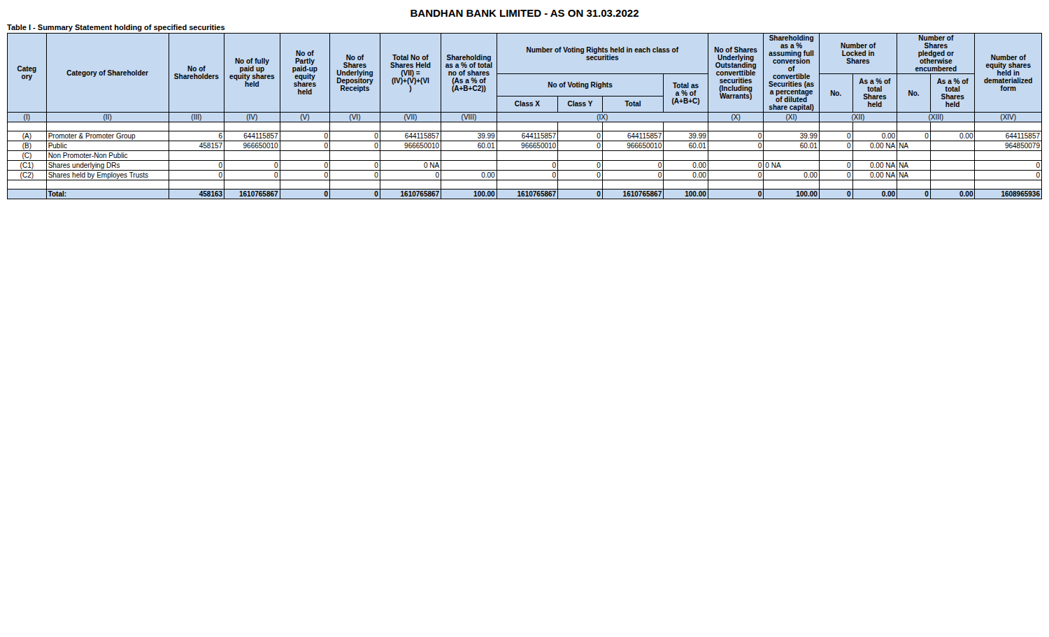BANDHAN BANK LIMITED - AS ON 31.03.2022
Table I - Summary Statement holding of specified securities
| Categ ory | Category of Shareholder | No of Shareholders | No of fully paid up equity shares held | No of Partly paid-up equity shares held | No of Shares Underlying Depository Receipts | Total No of Shares Held (VII) = (IV)+(V)+(VI ) | Shareholding as a % of total no of shares (As a % of (A+B+C2)) | Number of Voting Rights held in each class of securities | No of Shares Underlying Outstanding converttible securities (Including Warrants) | Shareholding as a % assuming full conversion of convertible Securities (as a percentage of diluted share capital) | Number of Locked in Shares | Number of Shares pledged or otherwise encumbered | Number of equity shares held in dematerialized form |
| --- | --- | --- | --- | --- | --- | --- | --- | --- | --- | --- | --- | --- | --- |
| No of Voting Rights | Total as a % of (A+B+C) | No. | As a % of total Shares held | No. | As a % of total Shares held |
| Class X | Class Y | Total |
| (I) | (II) | (III) | (IV) | (V) | (VI) | (VII) | (VIII) | (IX) | (X) | (XI) | (XII) | (XIII) | (XIV) |
| (A) | Promoter & Promoter Group | 6 | 644115857 | 0 | 0 | 644115857 | 39.99 | 644115857 | 0 | 644115857 | 39.99 | 0 | 39.99 | 0 | 0.00 | 0 | 0.00 | 644115857 |
| (B) | Public | 458157 | 966650010 | 0 | 0 | 966650010 | 60.01 | 966650010 | 0 | 966650010 | 60.01 | 0 | 60.01 | 0 | 0.00 NA | NA | | 964850079 |
| (C) | Non Promoter-Non Public | | | | | | | | | | | | | | | | | |
| (C1) | Shares underlying DRs | 0 | 0 | 0 | 0 | 0 NA | | 0 | 0 | 0 | 0.00 | 0 | 0 NA | 0 | 0.00 NA | NA | | 0 |
| (C2) | Shares held by Employes Trusts | 0 | 0 | 0 | 0 | 0 | 0.00 | 0 | 0 | 0 | 0.00 | 0 | 0.00 | 0 | 0.00 NA | NA | | 0 |
| | Total: | 458163 | 1610765867 | 0 | 0 | 1610765867 | 100.00 | 1610765867 | 0 | 1610765867 | 100.00 | 0 | 100.00 | 0 | 0.00 | 0 | 0.00 | 1608965936 |